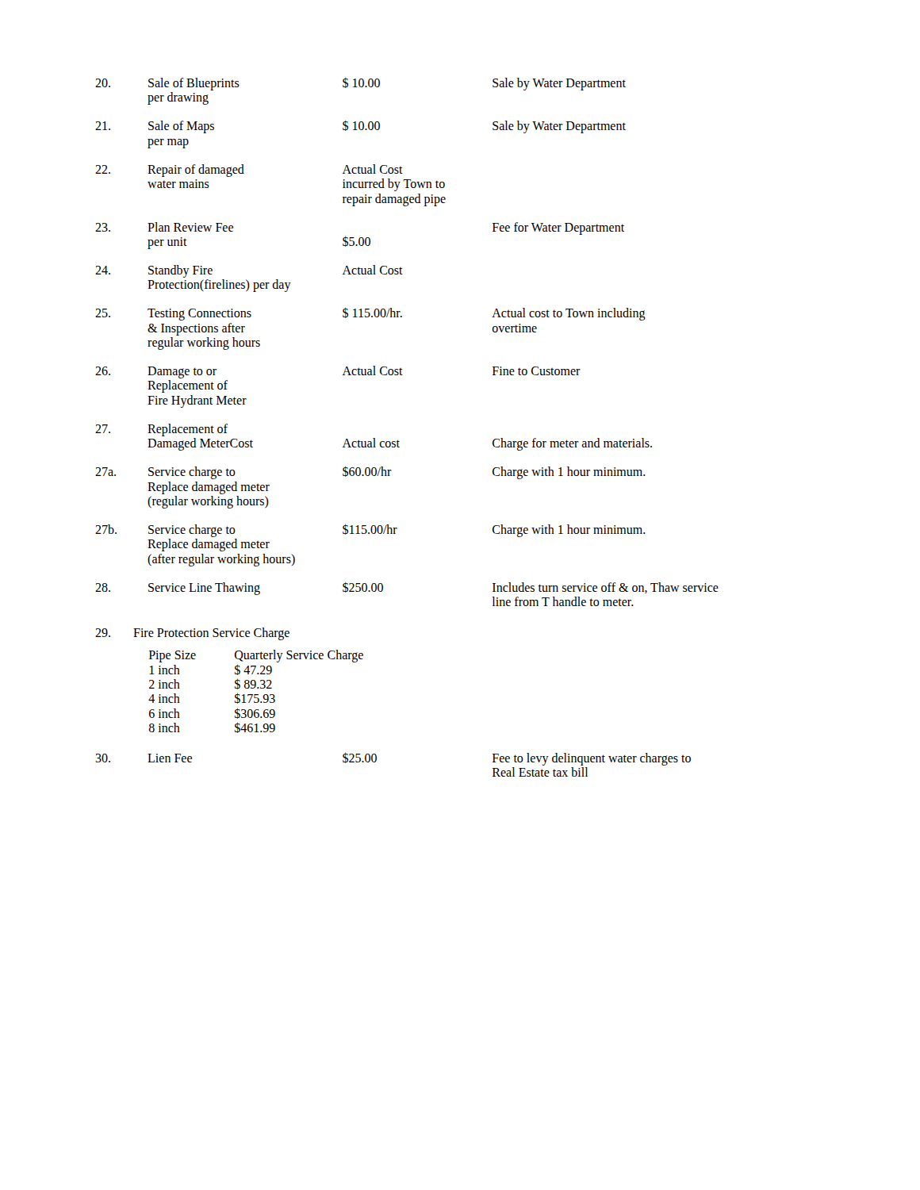| 20. | Sale of Blueprints per drawing | $ 10.00 | Sale by Water Department |
| 21. | Sale of Maps per map | $ 10.00 | Sale by Water Department |
| 22. | Repair of damaged water mains | Actual Cost incurred by Town to repair damaged pipe | |
| 23. | Plan Review Fee per unit | $5.00 | Fee for Water Department |
| 24. | Standby Fire Protection(firelines) per day | Actual Cost | |
| 25. | Testing Connections & Inspections after regular working hours | $ 115.00/hr. | Actual cost to Town including overtime |
| 26. | Damage to or Replacement of Fire Hydrant Meter | Actual Cost | Fine to Customer |
| 27. | Replacement of Damaged MeterCost | Actual cost | Charge for meter and materials. |
| 27a. | Service charge to Replace damaged meter (regular working hours) | $60.00/hr | Charge with 1 hour minimum. |
| 27b. | Service charge to Replace damaged meter (after regular working hours) | $115.00/hr | Charge with 1 hour minimum. |
| 28. | Service Line Thawing | $250.00 | Includes turn service off & on, Thaw service line from T handle to meter. |
29. Fire Protection Service Charge
| Pipe Size | Quarterly Service Charge |
| --- | --- |
| 1 inch | $ 47.29 |
| 2 inch | $ 89.32 |
| 4 inch | $175.93 |
| 6 inch | $306.69 |
| 8 inch | $461.99 |
| 30. | Lien Fee | $25.00 | Fee to levy delinquent water charges to Real Estate tax bill |